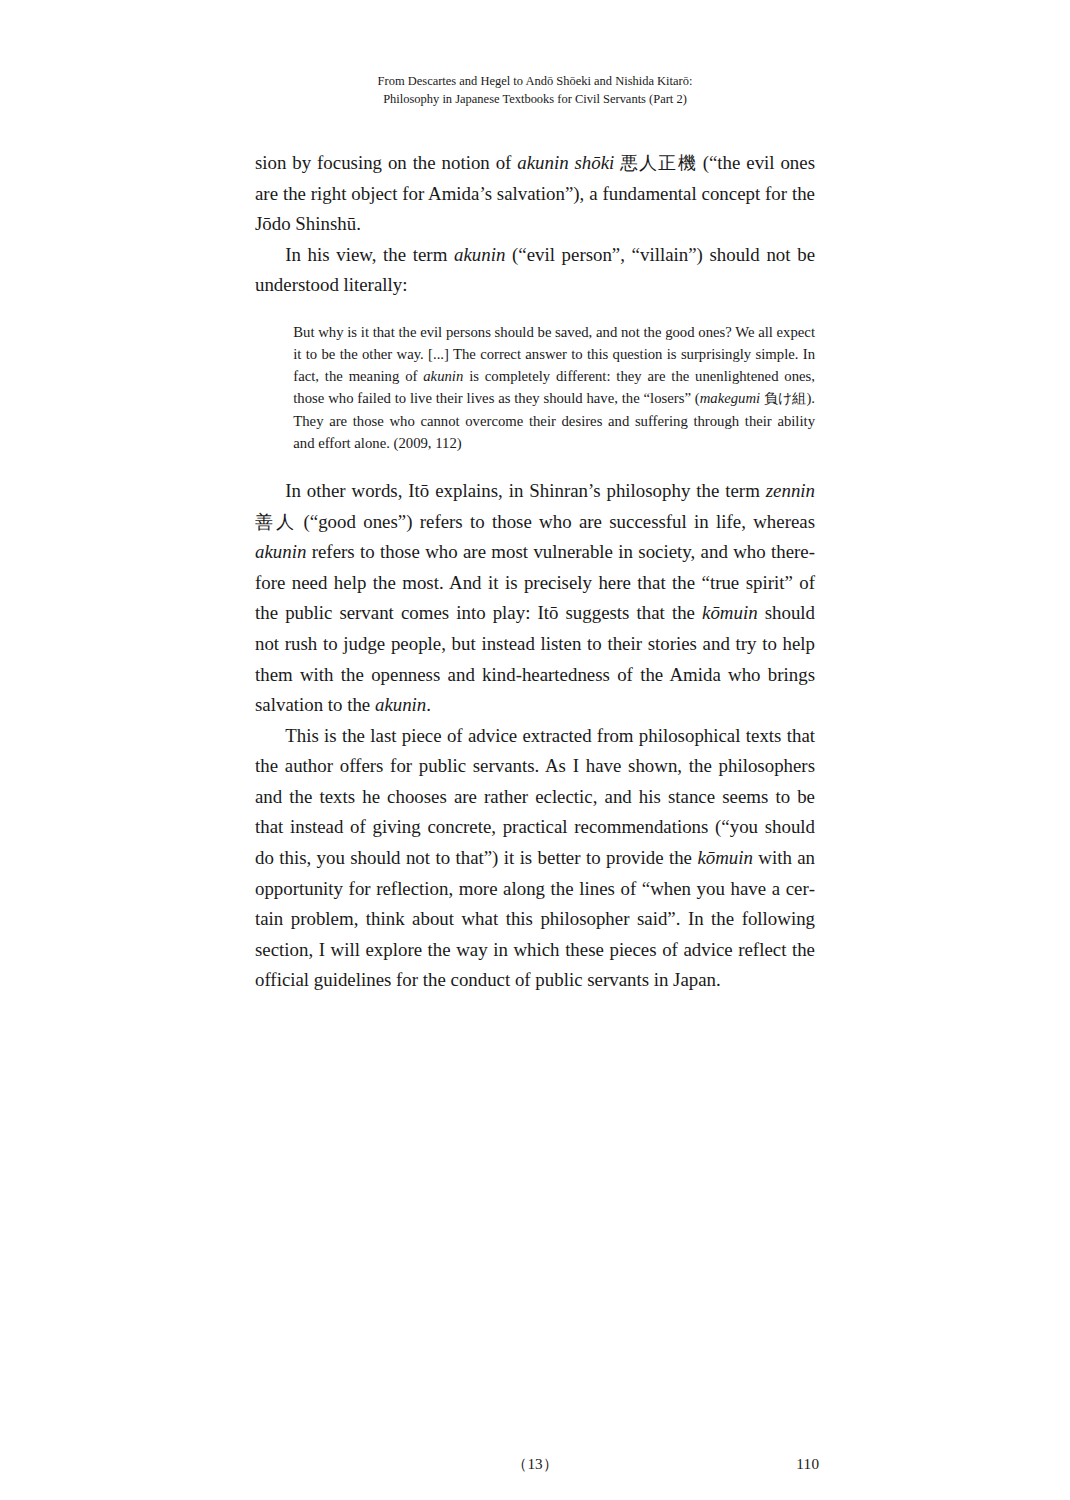From Descartes and Hegel to Andō Shōeki and Nishida Kitarō: Philosophy in Japanese Textbooks for Civil Servants (Part 2)
sion by focusing on the notion of akunin shōki 悪人正機 (“the evil ones are the right object for Amida’s salvation”), a fundamental concept for the Jōdo Shinshū.
In his view, the term akunin (“evil person”, “villain”) should not be understood literally:
But why is it that the evil persons should be saved, and not the good ones? We all expect it to be the other way. [...] The correct answer to this question is surprisingly simple. In fact, the meaning of akunin is completely different: they are the unenlightened ones, those who failed to live their lives as they should have, the “losers” (makegumi 負け組). They are those who cannot overcome their desires and suffering through their ability and effort alone. (2009, 112)
In other words, Itō explains, in Shinran’s philosophy the term zennin 善人 (“good ones”) refers to those who are successful in life, whereas akunin refers to those who are most vulnerable in society, and who therefore need help the most. And it is precisely here that the “true spirit” of the public servant comes into play: Itō suggests that the kōmuin should not rush to judge people, but instead listen to their stories and try to help them with the openness and kind-heartedness of the Amida who brings salvation to the akunin.
This is the last piece of advice extracted from philosophical texts that the author offers for public servants. As I have shown, the philosophers and the texts he chooses are rather eclectic, and his stance seems to be that instead of giving concrete, practical recommendations (“you should do this, you should not to that”) it is better to provide the kōmuin with an opportunity for reflection, more along the lines of “when you have a certain problem, think about what this philosopher said”. In the following section, I will explore the way in which these pieces of advice reflect the official guidelines for the conduct of public servants in Japan.
（13）
110